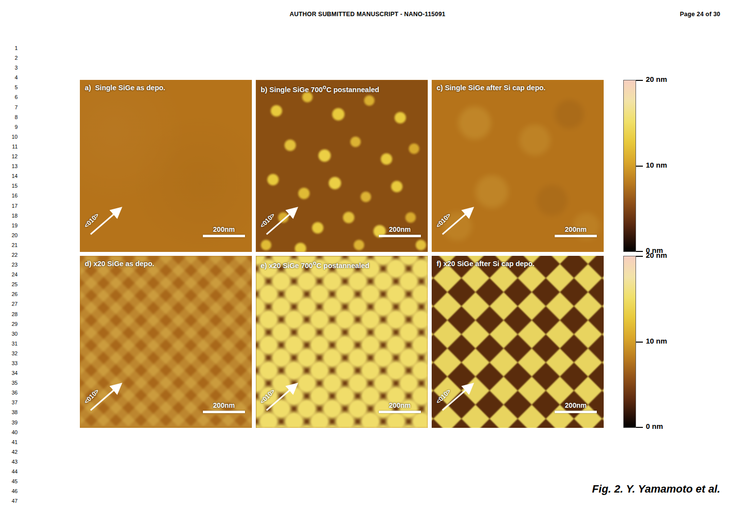AUTHOR SUBMITTED MANUSCRIPT - NANO-115091
Page 24 of 30
1
2
3
4
5
6
7
8
9
10
11
12
13
14
15
16
17
18
19
20
21
22
23
24
25
26
27
28
29
30
31
32
33
34
35
36
37
38
39
40
41
42
43
44
45
46
47
a) Single SiGe as depo.
<010>
200nm
b) Single SiGe 700oC postannealed
<010>
200nm
c) Single SiGe after Si cap depo.
<010>
200nm
d) x20 SiGe as depo.
<010>
200nm
e) x20 SiGe 700oC postannealed
<010>
200nm
f) x20 SiGe after Si cap depo.
<010>
200nm
20 nm
10 nm
0 nm
20 nm
10 nm
0 nm
Fig. 2. Y. Yamamoto et al.